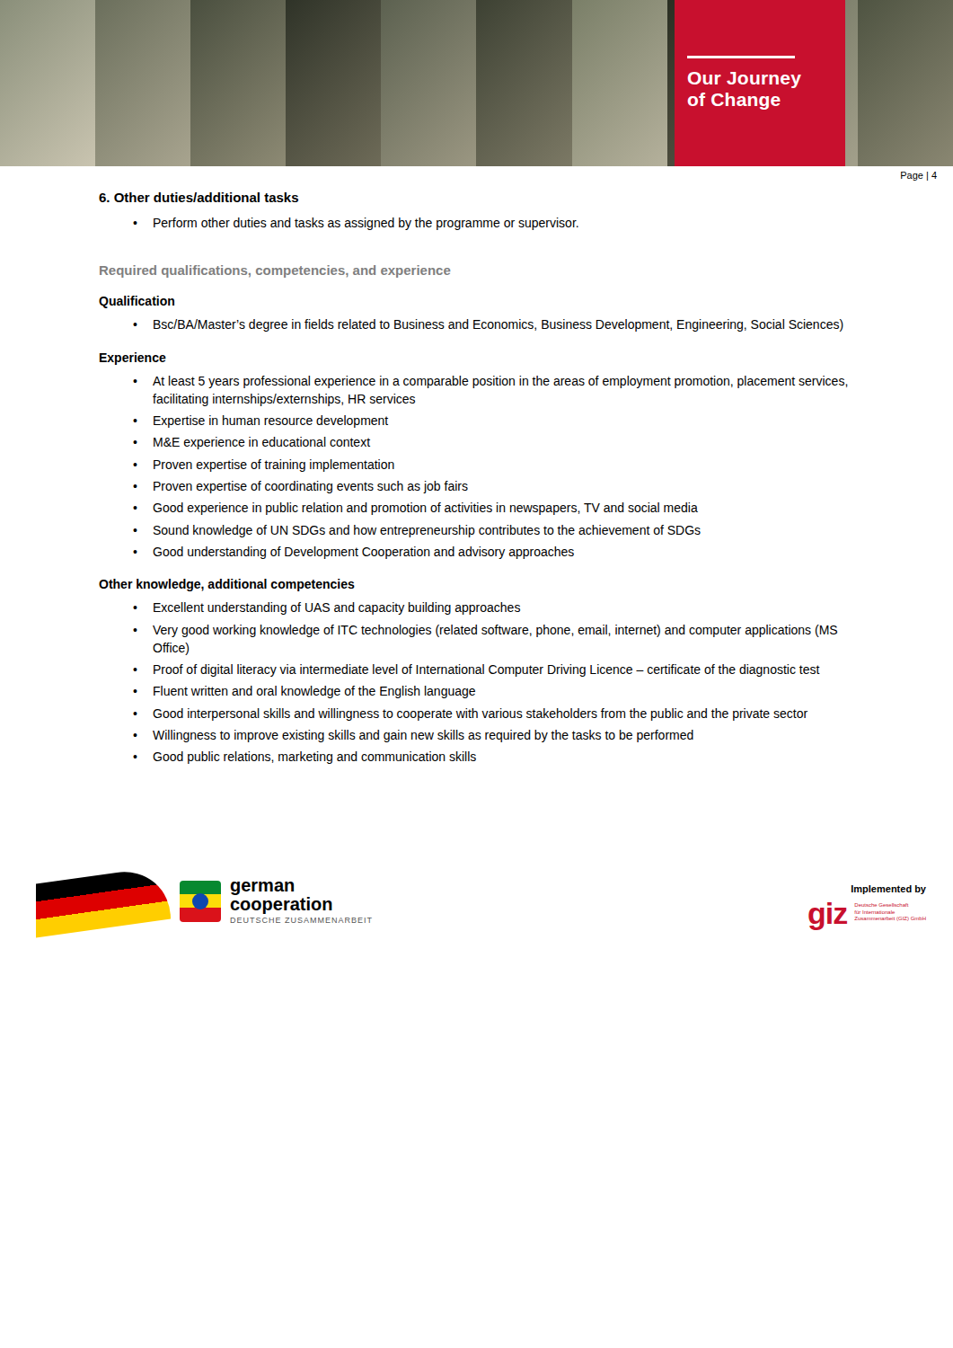Our Journey
of Change
Page | 4
6. Other duties/additional tasks
Perform other duties and tasks as assigned by the programme or supervisor.
Required qualifications, competencies, and experience
Qualification
Bsc/BA/Master’s degree in fields related to Business and Economics, Business Development, Engineering, Social Sciences)
Experience
At least 5 years professional experience in a comparable position in the areas of employment promotion, placement services, facilitating internships/externships, HR services
Expertise in human resource development
M&E experience in educational context
Proven expertise of training implementation
Proven expertise of coordinating events such as job fairs
Good experience in public relation and promotion of activities in newspapers, TV and social media
Sound knowledge of UN SDGs and how entrepreneurship contributes to the achievement of SDGs
Good understanding of Development Cooperation and advisory approaches
Other knowledge, additional competencies
Excellent understanding of UAS and capacity building approaches
Very good working knowledge of ITC technologies (related software, phone, email, internet) and computer applications (MS Office)
Proof of digital literacy via intermediate level of International Computer Driving Licence – certificate of the diagnostic test
Fluent written and oral knowledge of the English language
Good interpersonal skills and willingness to cooperate with various stakeholders from the public and the private sector
Willingness to improve existing skills and gain new skills as required by the tasks to be performed
Good public relations, marketing and communication skills
german
cooperation DEUTSCHE ZUSAMMENARBEIT
Implemented by
giz
Deutsche Gesellschaft
für Internationale
Zusammenarbeit (GIZ) GmbH